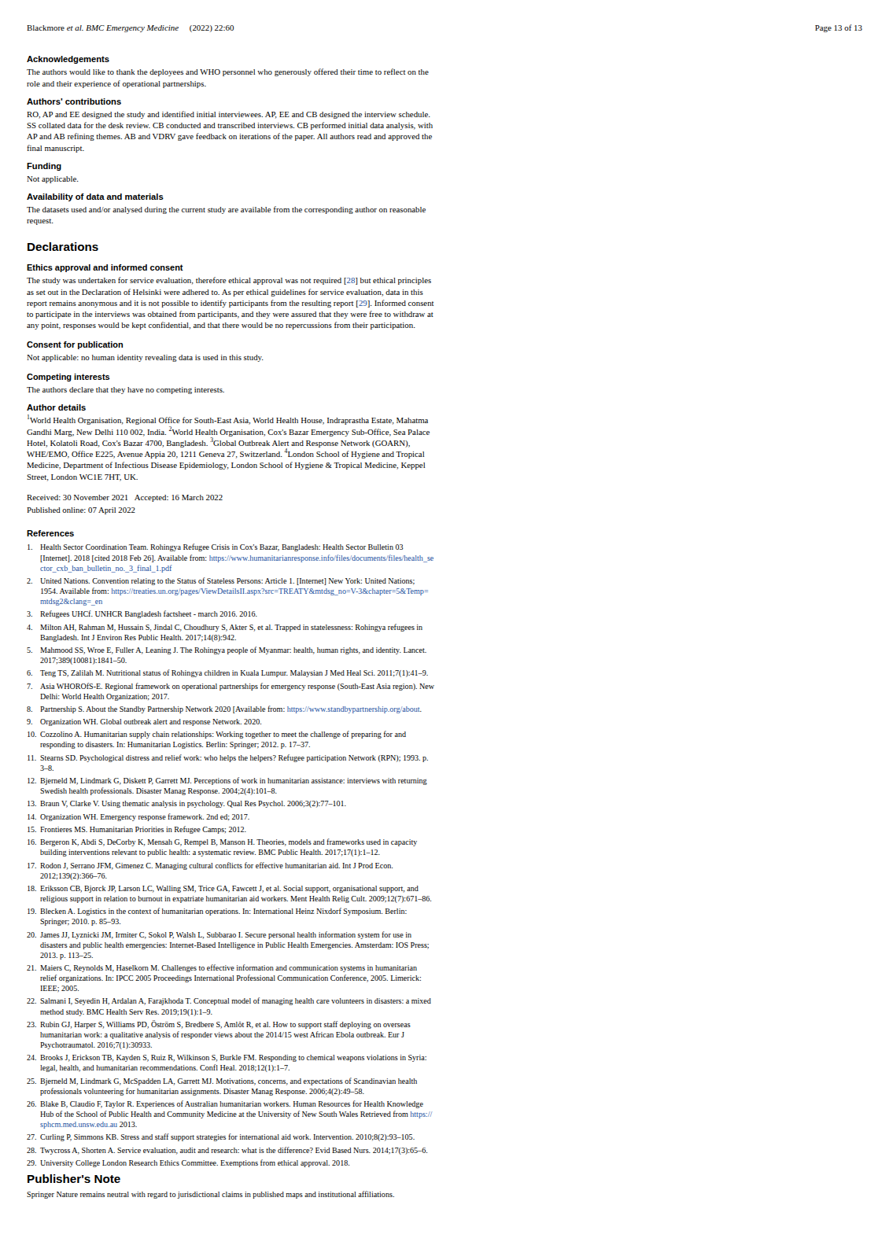Blackmore et al. BMC Emergency Medicine (2022) 22:60
Page 13 of 13
Acknowledgements
The authors would like to thank the deployees and WHO personnel who generously offered their time to reflect on the role and their experience of operational partnerships.
Authors' contributions
RO, AP and EE designed the study and identified initial interviewees. AP, EE and CB designed the interview schedule. SS collated data for the desk review. CB conducted and transcribed interviews. CB performed initial data analysis, with AP and AB refining themes. AB and VDRV gave feedback on iterations of the paper. All authors read and approved the final manuscript.
Funding
Not applicable.
Availability of data and materials
The datasets used and/or analysed during the current study are available from the corresponding author on reasonable request.
Declarations
Ethics approval and informed consent
The study was undertaken for service evaluation, therefore ethical approval was not required [28] but ethical principles as set out in the Declaration of Helsinki were adhered to. As per ethical guidelines for service evaluation, data in this report remains anonymous and it is not possible to identify participants from the resulting report [29]. Informed consent to participate in the interviews was obtained from participants, and they were assured that they were free to withdraw at any point, responses would be kept confidential, and that there would be no repercussions from their participation.
Consent for publication
Not applicable: no human identity revealing data is used in this study.
Competing interests
The authors declare that they have no competing interests.
Author details
1World Health Organisation, Regional Office for South-East Asia, World Health House, Indraprastha Estate, Mahatma Gandhi Marg, New Delhi 110 002, India. 2World Health Organisation, Cox's Bazar Emergency Sub-Office, Sea Palace Hotel, Kolatoli Road, Cox's Bazar 4700, Bangladesh. 3Global Outbreak Alert and Response Network (GOARN), WHE/EMO, Office E225, Avenue Appia 20, 1211 Geneva 27, Switzerland. 4London School of Hygiene and Tropical Medicine, Department of Infectious Disease Epidemiology, London School of Hygiene & Tropical Medicine, Keppel Street, London WC1E 7HT, UK.
Received: 30 November 2021 Accepted: 16 March 2022
Published online: 07 April 2022
References
Health Sector Coordination Team. Rohingya Refugee Crisis in Cox's Bazar, Bangladesh: Health Sector Bulletin 03 [Internet]. 2018 [cited 2018 Feb 26]. Available from: https://www.humanitarianresponse.info/files/documents/files/health_sector_cxb_ban_bulletin_no._3_final_1.pdf
United Nations. Convention relating to the Status of Stateless Persons: Article 1. [Internet] New York: United Nations; 1954. Available from: https://treaties.un.org/pages/ViewDetailsII.aspx?src=TREATY&mtdsg_no=V-3&chapter=5&Temp=mtdsg2&clang=_en
Refugees UHCf. UNHCR Bangladesh factsheet - march 2016. 2016.
Milton AH, Rahman M, Hussain S, Jindal C, Choudhury S, Akter S, et al. Trapped in statelessness: Rohingya refugees in Bangladesh. Int J Environ Res Public Health. 2017;14(8):942.
Mahmood SS, Wroe E, Fuller A, Leaning J. The Rohingya people of Myanmar: health, human rights, and identity. Lancet. 2017;389(10081):1841–50.
Teng TS, Zalilah M. Nutritional status of Rohingya children in Kuala Lumpur. Malaysian J Med Heal Sci. 2011;7(1):41–9.
Asia WHOROfS-E. Regional framework on operational partnerships for emergency response (South-East Asia region). New Delhi: World Health Organization; 2017.
Partnership S. About the Standby Partnership Network 2020 [Available from: https://www.standbypartnership.org/about.
Organization WH. Global outbreak alert and response Network. 2020.
Cozzolino A. Humanitarian supply chain relationships: Working together to meet the challenge of preparing for and responding to disasters. In: Humanitarian Logistics. Berlin: Springer; 2012. p. 17–37.
Stearns SD. Psychological distress and relief work: who helps the helpers? Refugee participation Network (RPN); 1993. p. 3–8.
Bjerneld M, Lindmark G, Diskett P, Garrett MJ. Perceptions of work in humanitarian assistance: interviews with returning Swedish health professionals. Disaster Manag Response. 2004;2(4):101–8.
Braun V, Clarke V. Using thematic analysis in psychology. Qual Res Psychol. 2006;3(2):77–101.
Organization WH. Emergency response framework. 2nd ed; 2017.
Frontieres MS. Humanitarian Priorities in Refugee Camps; 2012.
Bergeron K, Abdi S, DeCorby K, Mensah G, Rempel B, Manson H. Theories, models and frameworks used in capacity building interventions relevant to public health: a systematic review. BMC Public Health. 2017;17(1):1–12.
Rodon J, Serrano JFM, Gimenez C. Managing cultural conflicts for effective humanitarian aid. Int J Prod Econ. 2012;139(2):366–76.
Eriksson CB, Bjorck JP, Larson LC, Walling SM, Trice GA, Fawcett J, et al. Social support, organisational support, and religious support in relation to burnout in expatriate humanitarian aid workers. Ment Health Relig Cult. 2009;12(7):671–86.
Blecken A. Logistics in the context of humanitarian operations. In: International Heinz Nixdorf Symposium. Berlin: Springer; 2010. p. 85–93.
James JJ, Lyznicki JM, Irmiter C, Sokol P, Walsh L, Subbarao I. Secure personal health information system for use in disasters and public health emergencies: Internet-Based Intelligence in Public Health Emergencies. Amsterdam: IOS Press; 2013. p. 113–25.
Maiers C, Reynolds M, Haselkorn M. Challenges to effective information and communication systems in humanitarian relief organizations. In: IPCC 2005 Proceedings International Professional Communication Conference, 2005. Limerick: IEEE; 2005.
Salmani I, Seyedin H, Ardalan A, Farajkhoda T. Conceptual model of managing health care volunteers in disasters: a mixed method study. BMC Health Serv Res. 2019;19(1):1–9.
Rubin GJ, Harper S, Williams PD, Öström S, Bredbere S, Amlôt R, et al. How to support staff deploying on overseas humanitarian work: a qualitative analysis of responder views about the 2014/15 west African Ebola outbreak. Eur J Psychotraumatol. 2016;7(1):30933.
Brooks J, Erickson TB, Kayden S, Ruiz R, Wilkinson S, Burkle FM. Responding to chemical weapons violations in Syria: legal, health, and humanitarian recommendations. Confl Heal. 2018;12(1):1–7.
Bjerneld M, Lindmark G, McSpadden LA, Garrett MJ. Motivations, concerns, and expectations of Scandinavian health professionals volunteering for humanitarian assignments. Disaster Manag Response. 2006;4(2):49–58.
Blake B, Claudio F, Taylor R. Experiences of Australian humanitarian workers. Human Resources for Health Knowledge Hub of the School of Public Health and Community Medicine at the University of New South Wales Retrieved from https://sphcm.med.unsw.edu.au 2013.
Curling P, Simmons KB. Stress and staff support strategies for international aid work. Intervention. 2010;8(2):93–105.
Twycross A, Shorten A. Service evaluation, audit and research: what is the difference? Evid Based Nurs. 2014;17(3):65–6.
University College London Research Ethics Committee. Exemptions from ethical approval. 2018.
Publisher's Note
Springer Nature remains neutral with regard to jurisdictional claims in published maps and institutional affiliations.